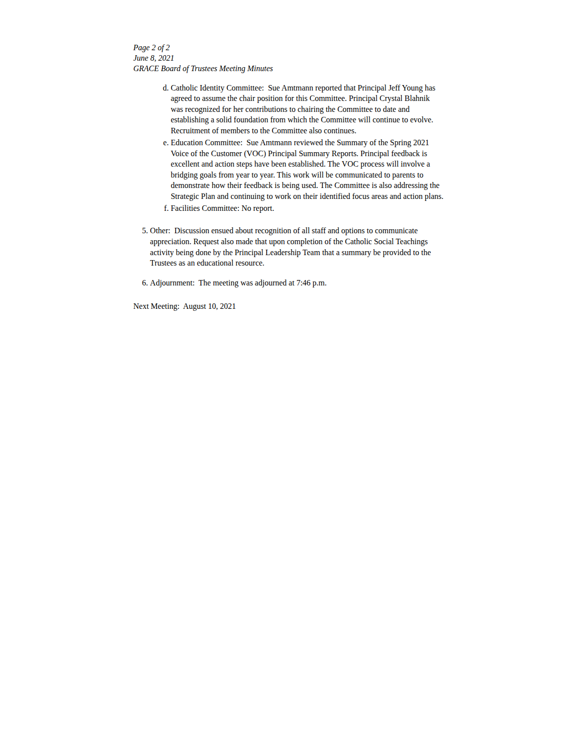Page 2 of 2
June 8, 2021
GRACE Board of Trustees Meeting Minutes
Catholic Identity Committee: Sue Amtmann reported that Principal Jeff Young has agreed to assume the chair position for this Committee. Principal Crystal Blahnik was recognized for her contributions to chairing the Committee to date and establishing a solid foundation from which the Committee will continue to evolve. Recruitment of members to the Committee also continues.
Education Committee: Sue Amtmann reviewed the Summary of the Spring 2021 Voice of the Customer (VOC) Principal Summary Reports. Principal feedback is excellent and action steps have been established. The VOC process will involve a bridging goals from year to year. This work will be communicated to parents to demonstrate how their feedback is being used. The Committee is also addressing the Strategic Plan and continuing to work on their identified focus areas and action plans.
Facilities Committee: No report.
Other: Discussion ensued about recognition of all staff and options to communicate appreciation. Request also made that upon completion of the Catholic Social Teachings activity being done by the Principal Leadership Team that a summary be provided to the Trustees as an educational resource.
Adjournment: The meeting was adjourned at 7:46 p.m.
Next Meeting: August 10, 2021